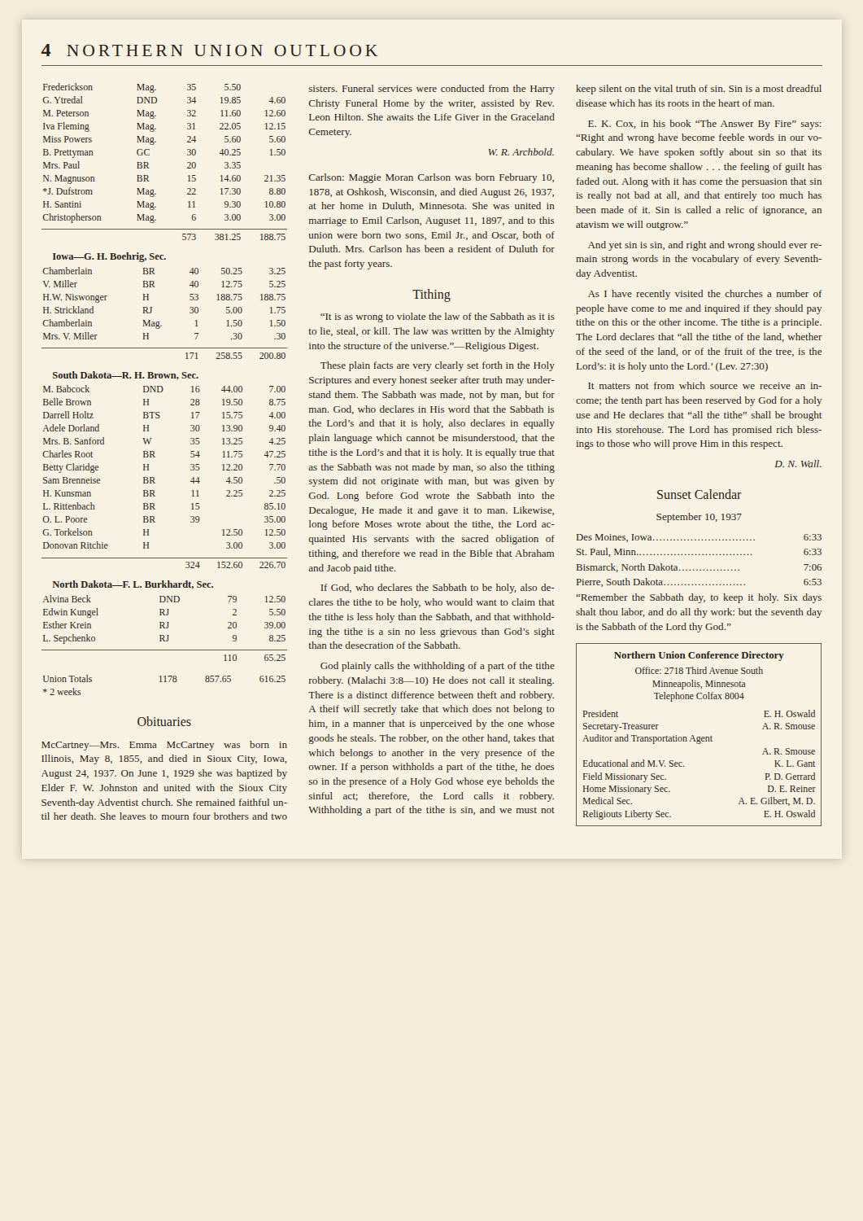4
Northern Union Outlook
| Frederickson | Mag. | 35 | 5.50 | |
| G. Ytredal | DND | 34 | 19.85 | 4.60 |
| M. Peterson | Mag. | 32 | 11.60 | 12.60 |
| Iva Fleming | Mag. | 31 | 22.05 | 12.15 |
| Miss Powers | Mag. | 24 | 5.60 | 5.60 |
| B. Prettyman | GC | 30 | 40.25 | 1.50 |
| Mrs. Paul | BR | 20 | 3.35 | |
| N. Magnuson | BR | 15 | 14.60 | 21.35 |
| *J. Dufstrom | Mag. | 22 | 17.30 | 8.80 |
| H. Santini | Mag. | 11 | 9.30 | 10.80 |
| Christopherson | Mag. | 6 | 3.00 | 3.00 |
| | 573 | 381.25 | 188.75 |
Iowa—G. H. Boehrig, Sec.
| Chamberlain | BR | 40 | 50.25 | 3.25 |
| V. Miller | BR | 40 | 12.75 | 5.25 |
| H.W. Niswonger | H | 53 | 188.75 | 188.75 |
| H. Strickland | RJ | 30 | 5.00 | 1.75 |
| Chamberlain | Mag. | 1 | 1.50 | 1.50 |
| Mrs. V. Miller | H | 7 | .30 | .30 |
| | 171 | 258.55 | 200.80 |
South Dakota—R. H. Brown, Sec.
| M. Babcock | DND | 16 | 44.00 | 7.00 |
| Belle Brown | H | 28 | 19.50 | 8.75 |
| Darrell Holtz | BTS | 17 | 15.75 | 4.00 |
| Adele Dorland | H | 30 | 13.90 | 9.40 |
| Mrs. B. Sanford | W | 35 | 13.25 | 4.25 |
| Charles Root | BR | 54 | 11.75 | 47.25 |
| Betty Claridge | H | 35 | 12.20 | 7.70 |
| Sam Brenneise | BR | 44 | 4.50 | .50 |
| H. Kunsman | BR | 11 | 2.25 | 2.25 |
| L. Rittenbach | BR | 15 | | 85.10 |
| O. L. Poore | BR | 39 | | 35.00 |
| G. Torkelson | H | | 12.50 | 12.50 |
| Donovan Ritchie | H | | 3.00 | 3.00 |
| | 324 | 152.60 | 226.70 |
North Dakota—F. L. Burkhardt, Sec.
| Alvina Beck | DND | 79 | 12.50 |
| Edwin Kungel | RJ | 2 | 5.50 |
| Esther Krein | RJ | 20 | 39.00 |
| L. Sepchenko | RJ | 9 | 8.25 |
| | 110 | 65.25 |
| Union Totals | 1178 | 857.65 | 616.25 |
| * 2 weeks |
Obituaries
McCartney—Mrs. Emma McCartney was born in Illinois, May 8, 1855, and died in Sioux City, Iowa, August 24, 1937. On June 1, 1929 she was baptized by Elder F. W. Johnston and united with the Sioux City Seventh-day Adventist church. She remained faithful until her death. She leaves to mourn four brothers and two sisters. Funeral services were conducted from the Harry Christy Funeral Home by the writer, assisted by Rev. Leon Hilton. She awaits the Life Giver in the Graceland Cemetery.
W. R. Archbold.
Carlson: Maggie Moran Carlson was born February 10, 1878, at Oshkosh, Wisconsin, and died August 26, 1937, at her home in Duluth, Minnesota. She was united in marriage to Emil Carlson, Auguset 11, 1897, and to this union were born two sons, Emil Jr., and Oscar, both of Duluth. Mrs. Carlson has been a resident of Duluth for the past forty years.
Tithing
“It is as wrong to violate the law of the Sabbath as it is to lie, steal, or kill. The law was written by the Almighty into the structure of the universe.”—Religious Digest.
These plain facts are very clearly set forth in the Holy Scriptures and every honest seeker after truth may understand them. The Sabbath was made, not by man, but for man. God, who declares in His word that the Sabbath is the Lord’s and that it is holy, also declares in equally plain language which cannot be misunderstood, that the tithe is the Lord’s and that it is holy. It is equally true that as the Sabbath was not made by man, so also the tithing system did not originate with man, but was given by God. Long before God wrote the Sabbath into the Decalogue, He made it and gave it to man. Likewise, long before Moses wrote about the tithe, the Lord acquainted His servants with the sacred obligation of tithing, and therefore we read in the Bible that Abraham and Jacob paid tithe.
If God, who declares the Sabbath to be holy, also declares the tithe to be holy, who would want to claim that the tithe is less holy than the Sabbath, and that withholding the tithe is a sin no less grievous than God’s sight than the desecration of the Sabbath.
God plainly calls the withholding of a part of the tithe robbery. (Malachi 3:8—10) He does not call it stealing. There is a distinct difference between theft and robbery. A theif will secretly take that which does not belong to him, in a manner that is unperceived by the one whose goods he steals. The robber, on the other hand, takes that which belongs to another in the very presence of the owner. If a person withholds a part of the tithe, he does so in the presence of a Holy God whose eye beholds the sinful act; therefore, the Lord calls it robbery. Withholding a part of the tithe is sin, and we must not keep silent on the vital truth of sin. Sin is a most dreadful disease which has its roots in the heart of man.
E. K. Cox, in his book “The Answer By Fire” says: “Right and wrong have become feeble words in our vocabulary. We have spoken softly about sin so that its meaning has become shallow . . . the feeling of guilt has faded out. Along with it has come the persuasion that sin is really not bad at all, and that entirely too much has been made of it. Sin is called a relic of ignorance, an atavism we will outgrow.”
And yet sin is sin, and right and wrong should ever remain strong words in the vocabulary of every Seventh-day Adventist.
As I have recently visited the churches a number of people have come to me and inquired if they should pay tithe on this or the other income. The tithe is a principle. The Lord declares that “all the tithe of the land, whether of the seed of the land, or of the fruit of the tree, is the Lord’s: it is holy unto the Lord.’ (Lev. 27:30)
It matters not from which source we receive an income; the tenth part has been reserved by God for a holy use and He declares that “all the tithe” shall be brought into His storehouse. The Lord has promised rich blessings to those who will prove Him in this respect.
D. N. Wall.
Sunset Calendar
September 10, 1937
| Des Moines, Iowa………………………… | 6:33 |
| St. Paul, Minn.…………………………… | 6:33 |
| Bismarck, North Dakota……………… | 7:06 |
| Pierre, South Dakota…………………… | 6:53 |
“Remember the Sabbath day, to keep it holy. Six days shalt thou labor, and do all thy work: but the seventh day is the Sabbath of the Lord thy God.”
Northern Union Conference Directory
Office: 2718 Third Avenue South
Minneapolis, Minnesota
Telephone Colfax 8004
President E. H. Oswald
Secretary-Treasurer A. R. Smouse
Auditor and Transportation Agent
A. R. Smouse
Educational and M.V. Sec. K. L. Gant
Field Missionary Sec. P. D. Gerrard
Home Missionary Sec. D. E. Reiner
Medical Sec. A. E. Gilbert, M. D.
Religiouts Liberty Sec. E. H. Oswald